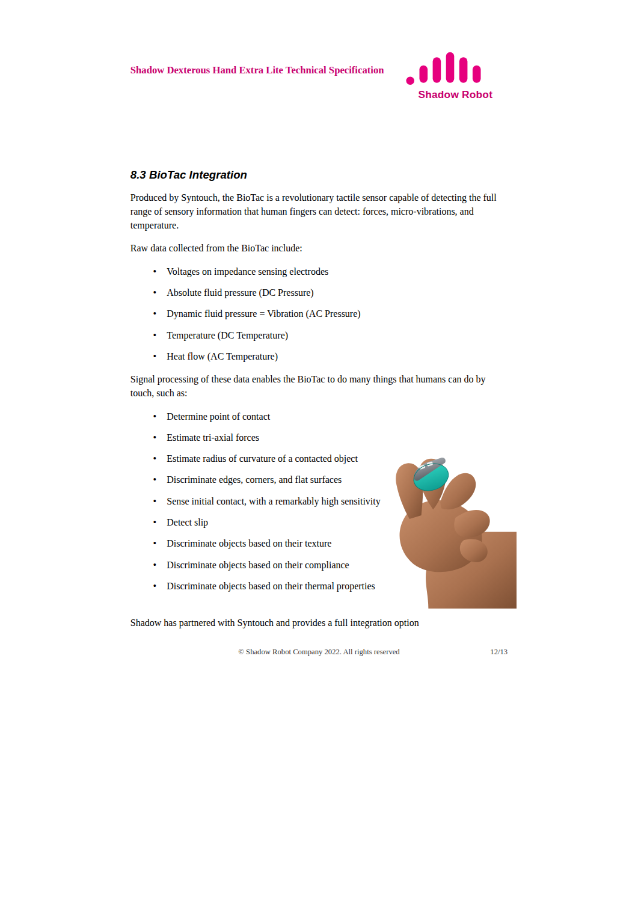Shadow Dexterous Hand Extra Lite Technical Specification
Shadow Robot
8.3 BioTac Integration
Produced by Syntouch, the BioTac is a revolutionary tactile sensor capable of detecting the full range of sensory information that human fingers can detect: forces, micro-vibrations, and temperature.
Raw data collected from the BioTac include:
Voltages on impedance sensing electrodes
Absolute fluid pressure (DC Pressure)
Dynamic fluid pressure = Vibration (AC Pressure)
Temperature (DC Temperature)
Heat flow (AC Temperature)
Signal processing of these data enables the BioTac to do many things that humans can do by touch, such as:
Determine point of contact
Estimate tri-axial forces
Estimate radius of curvature of a contacted object
Discriminate edges, corners, and flat surfaces
Sense initial contact, with a remarkably high sensitivity
Detect slip
Discriminate objects based on their texture
Discriminate objects based on their compliance
Discriminate objects based on their thermal properties
Shadow has partnered with Syntouch and provides a full integration option
© Shadow Robot Company 2022. All rights reserved 12/13